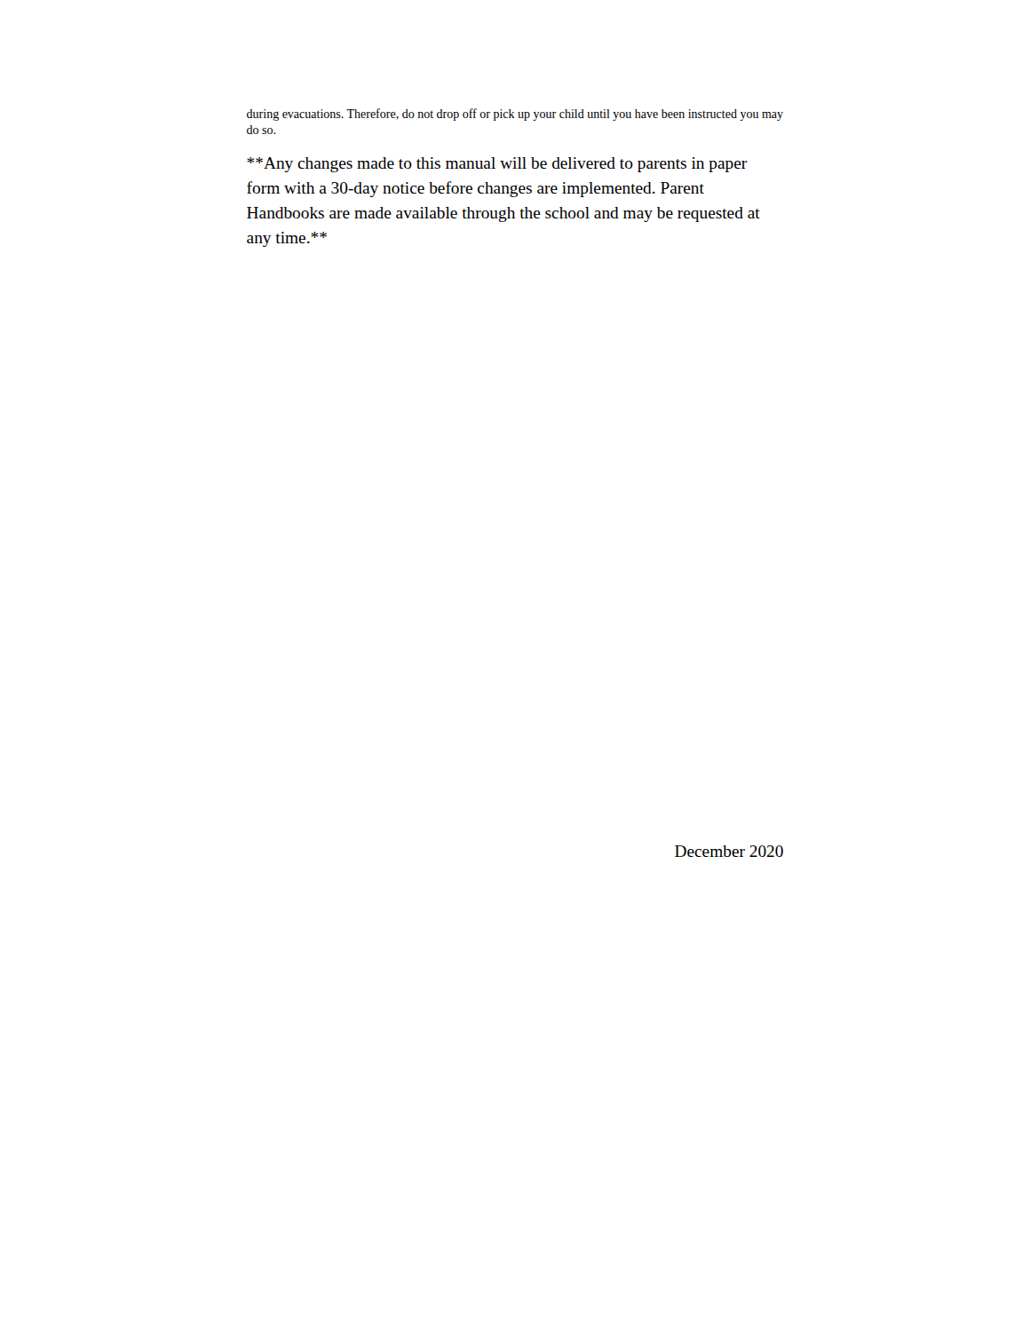during evacuations. Therefore, do not drop off or pick up your child until you have been instructed you may do so.
**Any changes made to this manual will be delivered to parents in paper form with a 30-day notice before changes are implemented. Parent Handbooks are made available through the school and may be requested at any time.**
December 2020